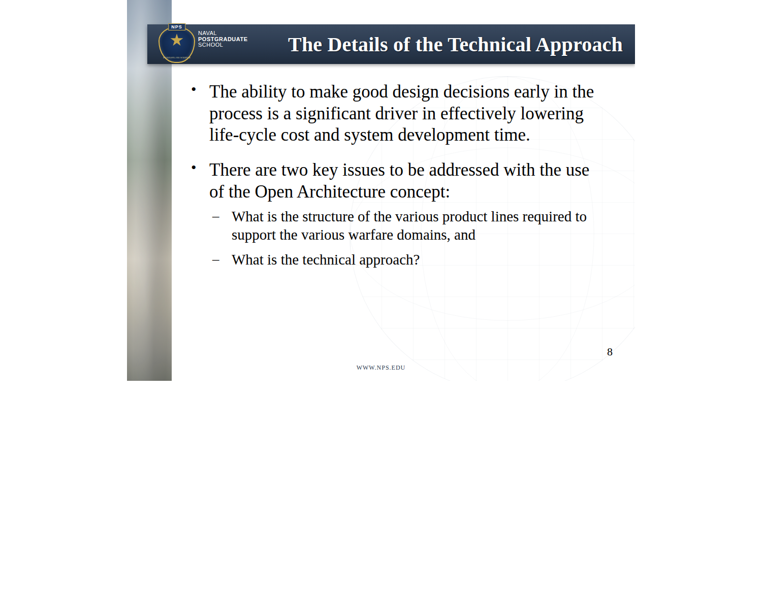The Details of the Technical Approach
Praestantia per Scientiam
NPS
Naval Postgraduate School
The ability to make good design decisions early in the process is a significant driver in effectively lowering life-cycle cost and system development time.
There are two key issues to be addressed with the use of the Open Architecture concept:
What is the structure of the various product lines required to support the various warfare domains, and
What is the technical approach?
WWW.NPS.EDU
8